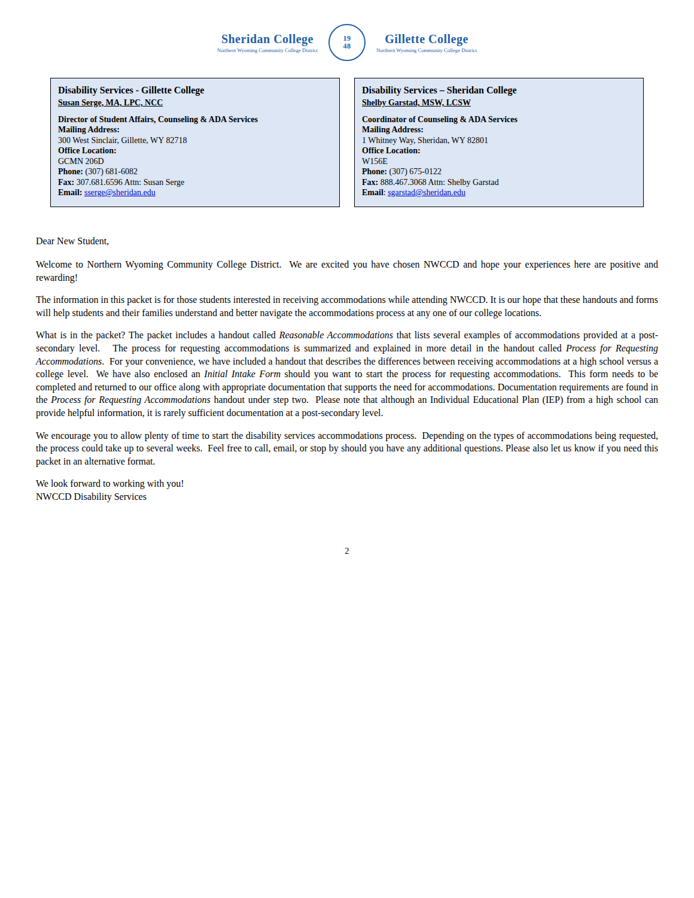Sheridan CollegeNorthern Wyoming Community College District 1948 Gillette CollegeNorthern Wyoming Community College District
| Disability Services - Gillette College Susan Serge, MA, LPC, NCC Director of Student Affairs, Counseling & ADA Services Mailing Address: 300 West Sinclair, Gillette, WY 82718 Office Location: GCMN 206D Phone: (307) 681-6082 Fax: 307.681.6596 Attn: Susan Serge Email: sserge@sheridan.edu | Disability Services – Sheridan College Shelby Garstad, MSW, LCSW Coordinator of Counseling & ADA Services Mailing Address: 1 Whitney Way, Sheridan, WY 82801 Office Location: W156E Phone: (307) 675-0122 Fax: 888.467.3068 Attn: Shelby Garstad Email : sgarstad@sheridan.edu |
Dear New Student,
Welcome to Northern Wyoming Community College District. We are excited you have chosen NWCCD and hope your experiences here are positive and rewarding!
The information in this packet is for those students interested in receiving accommodations while attending NWCCD. It is our hope that these handouts and forms will help students and their families understand and better navigate the accommodations process at any one of our college locations.
What is in the packet? The packet includes a handout called Reasonable Accommodations that lists several examples of accommodations provided at a post-secondary level. The process for requesting accommodations is summarized and explained in more detail in the handout called Process for Requesting Accommodations. For your convenience, we have included a handout that describes the differences between receiving accommodations at a high school versus a college level. We have also enclosed an Initial Intake Form should you want to start the process for requesting accommodations. This form needs to be completed and returned to our office along with appropriate documentation that supports the need for accommodations. Documentation requirements are found in the Process for Requesting Accommodations handout under step two. Please note that although an Individual Educational Plan (IEP) from a high school can provide helpful information, it is rarely sufficient documentation at a post-secondary level.
We encourage you to allow plenty of time to start the disability services accommodations process. Depending on the types of accommodations being requested, the process could take up to several weeks. Feel free to call, email, or stop by should you have any additional questions. Please also let us know if you need this packet in an alternative format.
We look forward to working with you!
NWCCD Disability Services
2